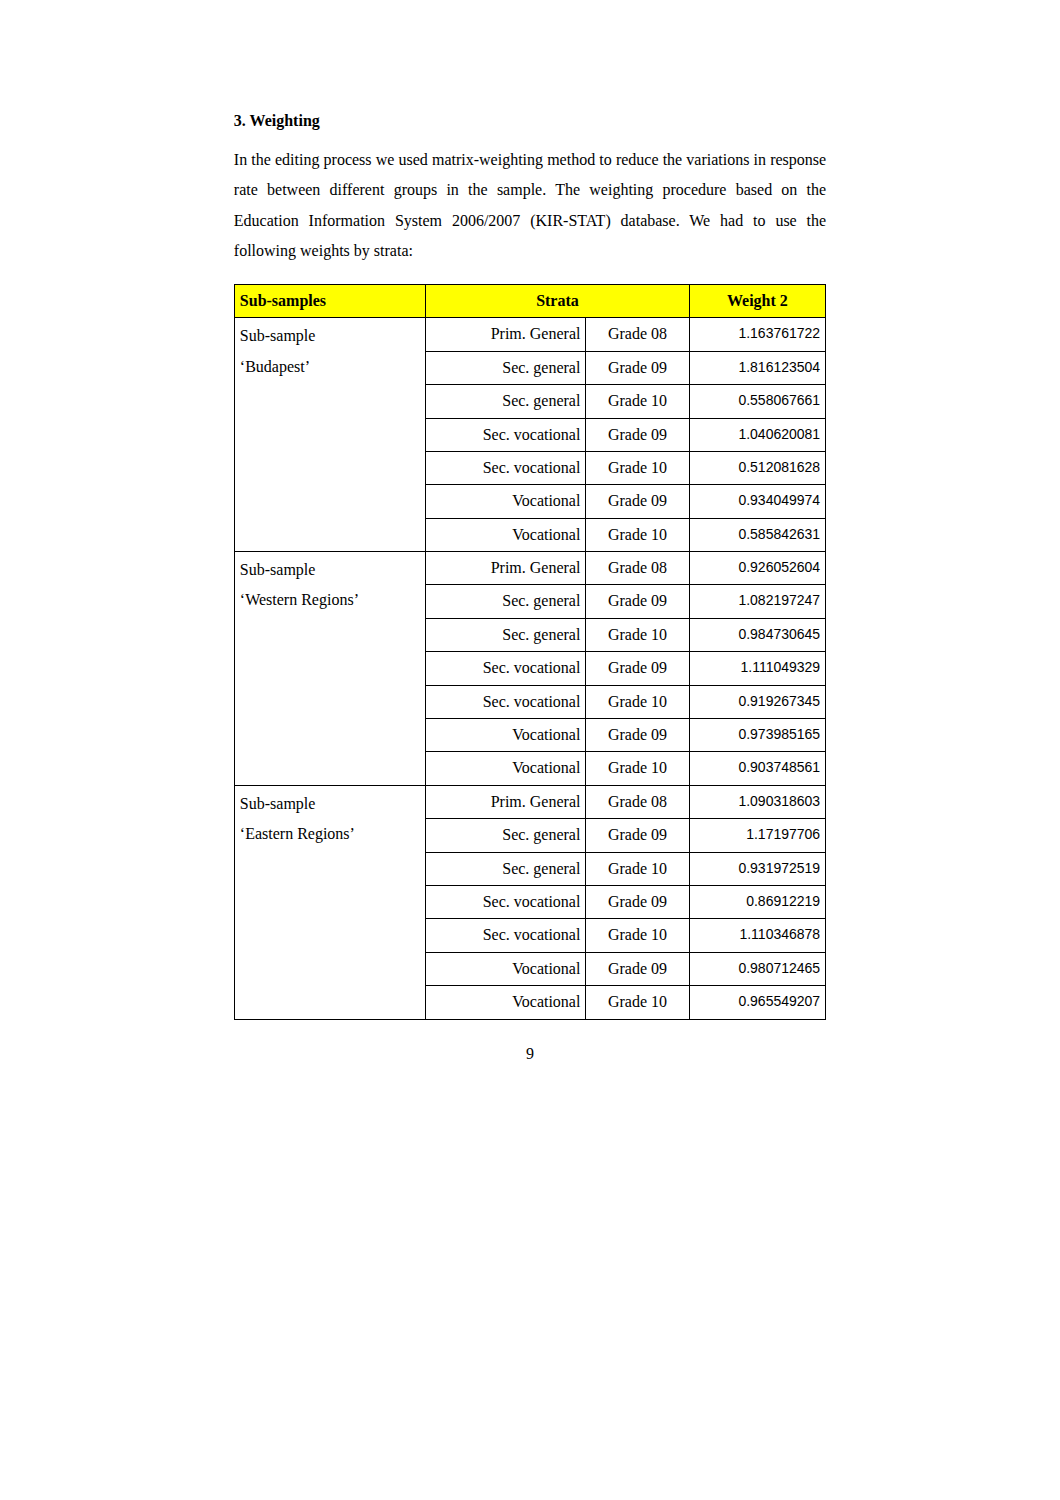3. Weighting
In the editing process we used matrix-weighting method to reduce the variations in response rate between different groups in the sample. The weighting procedure based on the Education Information System 2006/2007 (KIR-STAT) database. We had to use the following weights by strata:
| Sub-samples | Strata | Weight 2 |
| --- | --- | --- |
| Sub-sample ‘Budapest’ | Prim. General | Grade 08 | 1.163761722 |
| Sec. general | Grade 09 | 1.816123504 |
| Sec. general | Grade 10 | 0.558067661 |
| Sec. vocational | Grade 09 | 1.040620081 |
| Sec. vocational | Grade 10 | 0.512081628 |
| Vocational | Grade 09 | 0.934049974 |
| Vocational | Grade 10 | 0.585842631 |
| Sub-sample ‘Western Regions’ | Prim. General | Grade 08 | 0.926052604 |
| Sec. general | Grade 09 | 1.082197247 |
| Sec. general | Grade 10 | 0.984730645 |
| Sec. vocational | Grade 09 | 1.111049329 |
| Sec. vocational | Grade 10 | 0.919267345 |
| Vocational | Grade 09 | 0.973985165 |
| Vocational | Grade 10 | 0.903748561 |
| Sub-sample ‘Eastern Regions’ | Prim. General | Grade 08 | 1.090318603 |
| Sec. general | Grade 09 | 1.17197706 |
| Sec. general | Grade 10 | 0.931972519 |
| Sec. vocational | Grade 09 | 0.86912219 |
| Sec. vocational | Grade 10 | 1.110346878 |
| Vocational | Grade 09 | 0.980712465 |
| Vocational | Grade 10 | 0.965549207 |
9